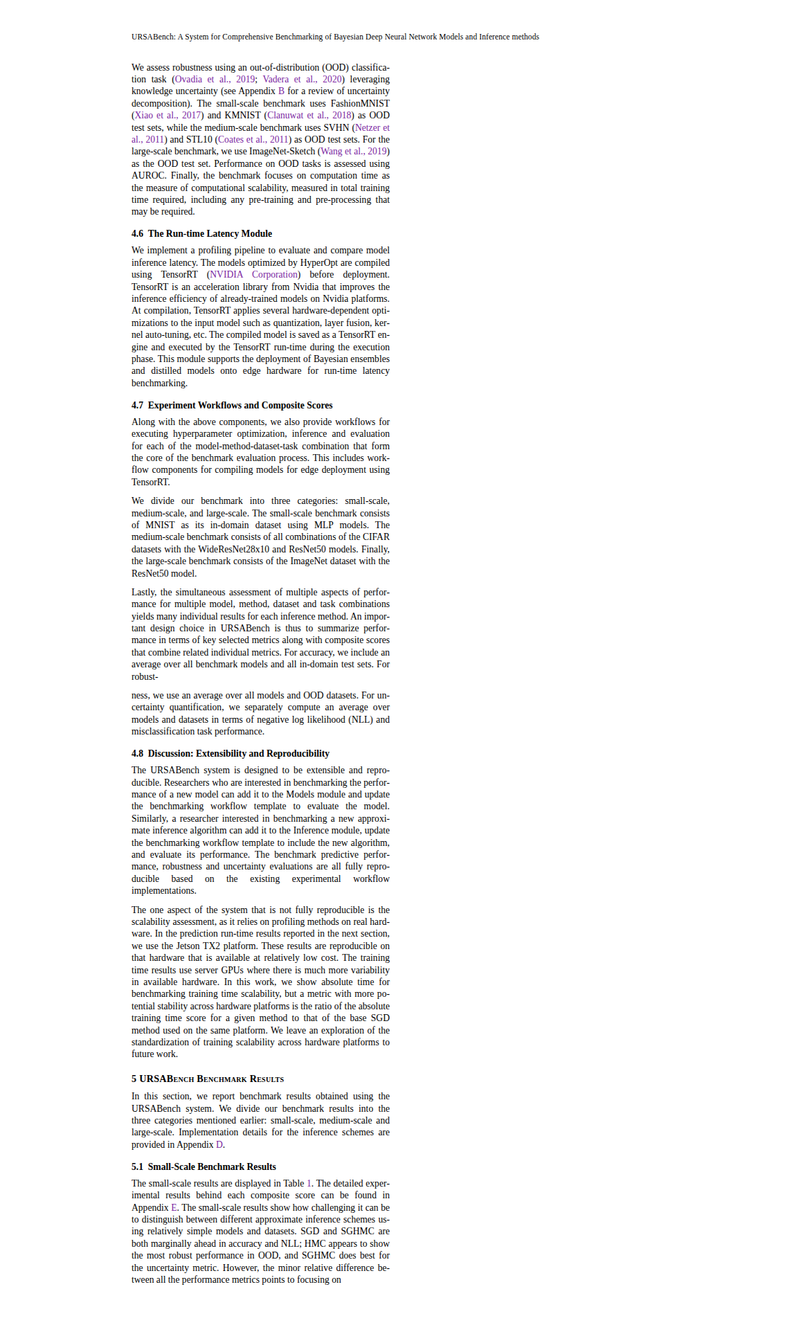URSABench: A System for Comprehensive Benchmarking of Bayesian Deep Neural Network Models and Inference methods
We assess robustness using an out-of-distribution (OOD) classification task (Ovadia et al., 2019; Vadera et al., 2020) leveraging knowledge uncertainty (see Appendix B for a review of uncertainty decomposition). The small-scale benchmark uses FashionMNIST (Xiao et al., 2017) and KMNIST (Clanuwat et al., 2018) as OOD test sets, while the medium-scale benchmark uses SVHN (Netzer et al., 2011) and STL10 (Coates et al., 2011) as OOD test sets. For the large-scale benchmark, we use ImageNet-Sketch (Wang et al., 2019) as the OOD test set. Performance on OOD tasks is assessed using AUROC. Finally, the benchmark focuses on computation time as the measure of computational scalability, measured in total training time required, including any pre-training and pre-processing that may be required.
4.6 The Run-time Latency Module
We implement a profiling pipeline to evaluate and compare model inference latency. The models optimized by HyperOpt are compiled using TensorRT (NVIDIA Corporation) before deployment. TensorRT is an acceleration library from Nvidia that improves the inference efficiency of already-trained models on Nvidia platforms. At compilation, TensorRT applies several hardware-dependent optimizations to the input model such as quantization, layer fusion, kernel auto-tuning, etc. The compiled model is saved as a TensorRT engine and executed by the TensorRT run-time during the execution phase. This module supports the deployment of Bayesian ensembles and distilled models onto edge hardware for run-time latency benchmarking.
4.7 Experiment Workflows and Composite Scores
Along with the above components, we also provide workflows for executing hyperparameter optimization, inference and evaluation for each of the model-method-dataset-task combination that form the core of the benchmark evaluation process. This includes workflow components for compiling models for edge deployment using TensorRT.
We divide our benchmark into three categories: small-scale, medium-scale, and large-scale. The small-scale benchmark consists of MNIST as its in-domain dataset using MLP models. The medium-scale benchmark consists of all combinations of the CIFAR datasets with the WideResNet28x10 and ResNet50 models. Finally, the large-scale benchmark consists of the ImageNet dataset with the ResNet50 model.
Lastly, the simultaneous assessment of multiple aspects of performance for multiple model, method, dataset and task combinations yields many individual results for each inference method. An important design choice in URSABench is thus to summarize performance in terms of key selected metrics along with composite scores that combine related individual metrics. For accuracy, we include an average over all benchmark models and all in-domain test sets. For robust-
ness, we use an average over all models and OOD datasets. For uncertainty quantification, we separately compute an average over models and datasets in terms of negative log likelihood (NLL) and misclassification task performance.
4.8 Discussion: Extensibility and Reproducibility
The URSABench system is designed to be extensible and reproducible. Researchers who are interested in benchmarking the performance of a new model can add it to the Models module and update the benchmarking workflow template to evaluate the model. Similarly, a researcher interested in benchmarking a new approximate inference algorithm can add it to the Inference module, update the benchmarking workflow template to include the new algorithm, and evaluate its performance. The benchmark predictive performance, robustness and uncertainty evaluations are all fully reproducible based on the existing experimental workflow implementations.
The one aspect of the system that is not fully reproducible is the scalability assessment, as it relies on profiling methods on real hardware. In the prediction run-time results reported in the next section, we use the Jetson TX2 platform. These results are reproducible on that hardware that is available at relatively low cost. The training time results use server GPUs where there is much more variability in available hardware. In this work, we show absolute time for benchmarking training time scalability, but a metric with more potential stability across hardware platforms is the ratio of the absolute training time score for a given method to that of the base SGD method used on the same platform. We leave an exploration of the standardization of training scalability across hardware platforms to future work.
5 URSABench Benchmark Results
In this section, we report benchmark results obtained using the URSABench system. We divide our benchmark results into the three categories mentioned earlier: small-scale, medium-scale and large-scale. Implementation details for the inference schemes are provided in Appendix D.
5.1 Small-Scale Benchmark Results
The small-scale results are displayed in Table 1. The detailed experimental results behind each composite score can be found in Appendix E. The small-scale results show how challenging it can be to distinguish between different approximate inference schemes using relatively simple models and datasets. SGD and SGHMC are both marginally ahead in accuracy and NLL; HMC appears to show the most robust performance in OOD, and SGHMC does best for the uncertainty metric. However, the minor relative difference between all the performance metrics points to focusing on